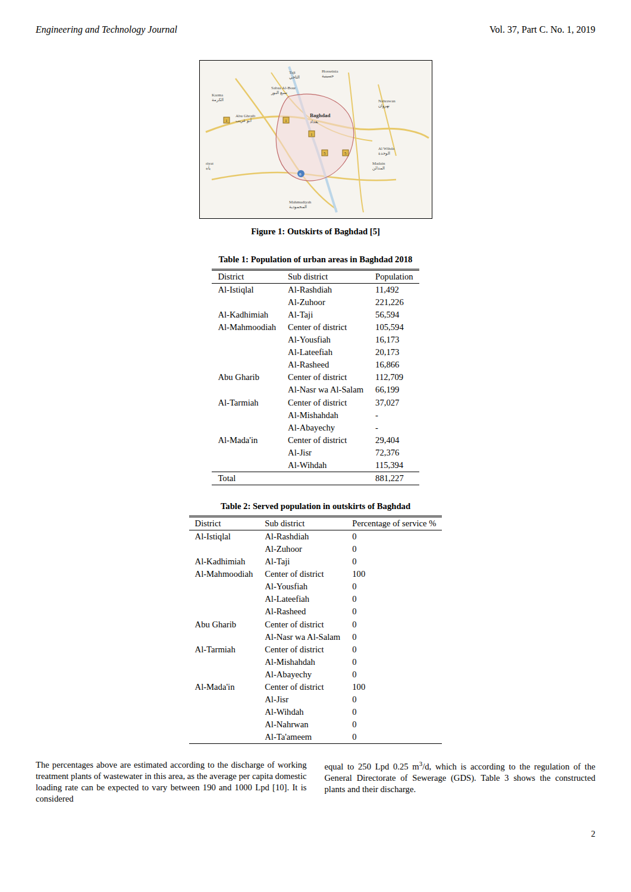Engineering and Technology Journal
Vol. 37, Part C. No. 1, 2019
1 5 5 1 1 6 Hosseinia حسينية Taji التاجي Sabaa Al-Bour سبع البور Karma الكرمة Abu Ghraib أبو غريب Baghdad بغداد Nahrawan نهروان Al Wihda الوحدة Madain المدائن riyat ياه Mahmudiyah المحمودية
Figure 1: Outskirts of Baghdad [5]
Table 1: Population of urban areas in Baghdad 2018
| District | Sub district | Population |
| --- | --- | --- |
| Al-Istiqlal | Al-Rashdiah | 11,492 |
| | Al-Zuhoor | 221,226 |
| Al-Kadhimiah | Al-Taji | 56,594 |
| Al-Mahmoodiah | Center of district | 105,594 |
| | Al-Yousfiah | 16,173 |
| | Al-Lateefiah | 20,173 |
| | Al-Rasheed | 16,866 |
| Abu Gharib | Center of district | 112,709 |
| | Al-Nasr wa Al-Salam | 66,199 |
| Al-Tarmiah | Center of district | 37,027 |
| | Al-Mishahdah | - |
| | Al-Abayechy | - |
| Al-Mada'in | Center of district | 29,404 |
| | Al-Jisr | 72,376 |
| | Al-Wihdah | 115,394 |
| Total | | 881,227 |
Table 2: Served population in outskirts of Baghdad
| District | Sub district | Percentage of service % |
| --- | --- | --- |
| Al-Istiqlal | Al-Rashdiah | 0 |
| | Al-Zuhoor | 0 |
| Al-Kadhimiah | Al-Taji | 0 |
| Al-Mahmoodiah | Center of district | 100 |
| | Al-Yousfiah | 0 |
| | Al-Lateefiah | 0 |
| | Al-Rasheed | 0 |
| Abu Gharib | Center of district | 0 |
| | Al-Nasr wa Al-Salam | 0 |
| Al-Tarmiah | Center of district | 0 |
| | Al-Mishahdah | 0 |
| | Al-Abayechy | 0 |
| Al-Mada'in | Center of district | 100 |
| | Al-Jisr | 0 |
| | Al-Wihdah | 0 |
| | Al-Nahrwan | 0 |
| | Al-Ta'ameem | 0 |
The percentages above are estimated according to the discharge of working treatment plants of wastewater in this area, as the average per capita domestic loading rate can be expected to vary between 190 and 1000 Lpd [10]. It is considered
equal to 250 Lpd 0.25 m3/d, which is according to the regulation of the General Directorate of Sewerage (GDS). Table 3 shows the constructed plants and their discharge.
2